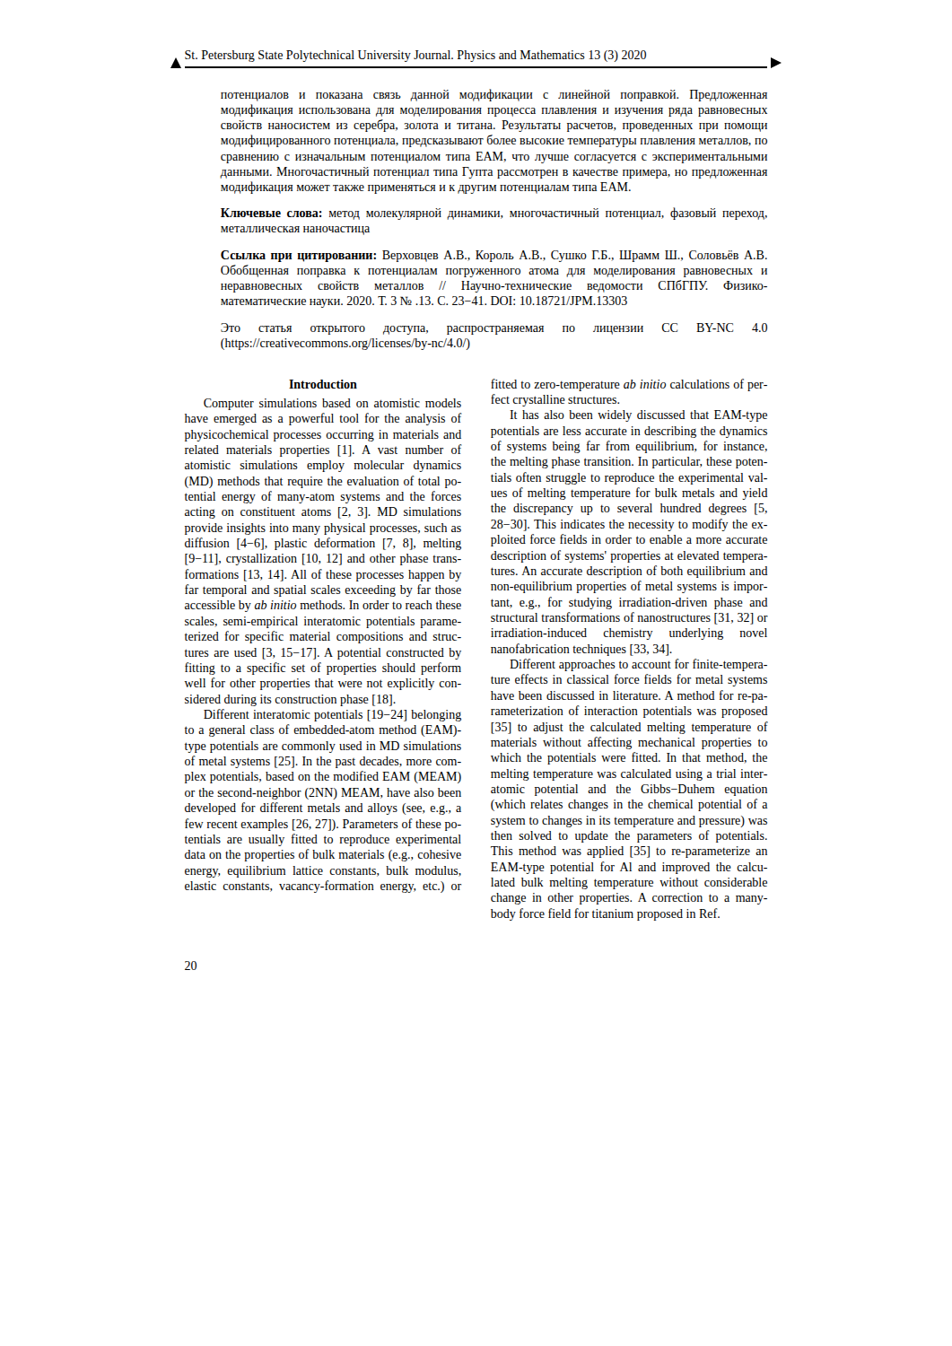St. Petersburg State Polytechnical University Journal. Physics and Mathematics 13 (3) 2020
потенциалов и показана связь данной модификации с линейной поправкой. Предложенная модификация использована для моделирования процесса плавления и изучения ряда равновесных свойств наносистем из серебра, золота и титана. Результаты расчетов, проведенных при помощи модифицированного потенциала, предсказывают более высокие температуры плавления металлов, по сравнению с изначальным потенциалом типа EAM, что лучше согласуется с экспериментальными данными. Многочастичный потенциал типа Гупта рассмотрен в качестве примера, но предложенная модификация может также применяться и к другим потенциалам типа EAM.
Ключевые слова: метод молекулярной динамики, многочастичный потенциал, фазовый переход, металлическая наночастица
Ссылка при цитировании: Верховцев А.В., Король А.В., Сушко Г.Б., Шрамм Ш., Соловьёв А.В. Обобщенная поправка к потенциалам погруженного атома для моделирования равновесных и неравновесных свойств металлов // Научно-технические ведомости СПбГПУ. Физико-математические науки. 2020. Т. 3 № .13. С. 23−41. DOI: 10.18721/JPM.13303
Это статья открытого доступа, распространяемая по лицензии CC BY-NC 4.0 (https://creativecommons.org/licenses/by-nc/4.0/)
Introduction
Computer simulations based on atomistic models have emerged as a powerful tool for the analysis of physicochemical processes occurring in materials and related materials properties [1]. A vast number of atomistic simulations employ molecular dynamics (MD) methods that require the evaluation of total potential energy of many-atom systems and the forces acting on constituent atoms [2, 3]. MD simulations provide insights into many physical processes, such as diffusion [4−6], plastic deformation [7, 8], melting [9−11], crystallization [10, 12] and other phase transformations [13, 14]. All of these processes happen by far temporal and spatial scales exceeding by far those accessible by ab initio methods. In order to reach these scales, semi-empirical interatomic potentials parameterized for specific material compositions and structures are used [3, 15−17]. A potential constructed by fitting to a specific set of properties should perform well for other properties that were not explicitly considered during its construction phase [18].
Different interatomic potentials [19−24] belonging to a general class of embedded-atom method (EAM)-type potentials are commonly used in MD simulations of metal systems [25]. In the past decades, more complex potentials, based on the modified EAM (MEAM) or the second-neighbor (2NN) MEAM, have also been developed for different metals and alloys (see, e.g., a few recent examples [26, 27]). Parameters of these potentials are usually fitted to reproduce experimental data on the properties of bulk materials (e.g., cohesive energy, equilibrium lattice constants, bulk modulus, elastic constants, vacancy-formation energy, etc.) or fitted to zero-temperature ab initio calculations of perfect crystalline structures.
It has also been widely discussed that EAM-type potentials are less accurate in describing the dynamics of systems being far from equilibrium, for instance, the melting phase transition. In particular, these potentials often struggle to reproduce the experimental values of melting temperature for bulk metals and yield the discrepancy up to several hundred degrees [5, 28−30]. This indicates the necessity to modify the exploited force fields in order to enable a more accurate description of systems' properties at elevated temperatures. An accurate description of both equilibrium and non-equilibrium properties of metal systems is important, e.g., for studying irradiation-driven phase and structural transformations of nanostructures [31, 32] or irradiation-induced chemistry underlying novel nanofabrication techniques [33, 34].
Different approaches to account for finite-temperature effects in classical force fields for metal systems have been discussed in literature. A method for re-parameterization of interaction potentials was proposed [35] to adjust the calculated melting temperature of materials without affecting mechanical properties to which the potentials were fitted. In that method, the melting temperature was calculated using a trial interatomic potential and the Gibbs−Duhem equation (which relates changes in the chemical potential of a system to changes in its temperature and pressure) was then solved to update the parameters of potentials. This method was applied [35] to re-parameterize an EAM-type potential for Al and improved the calculated bulk melting temperature without considerable change in other properties. A correction to a many-body force field for titanium proposed in Ref.
20